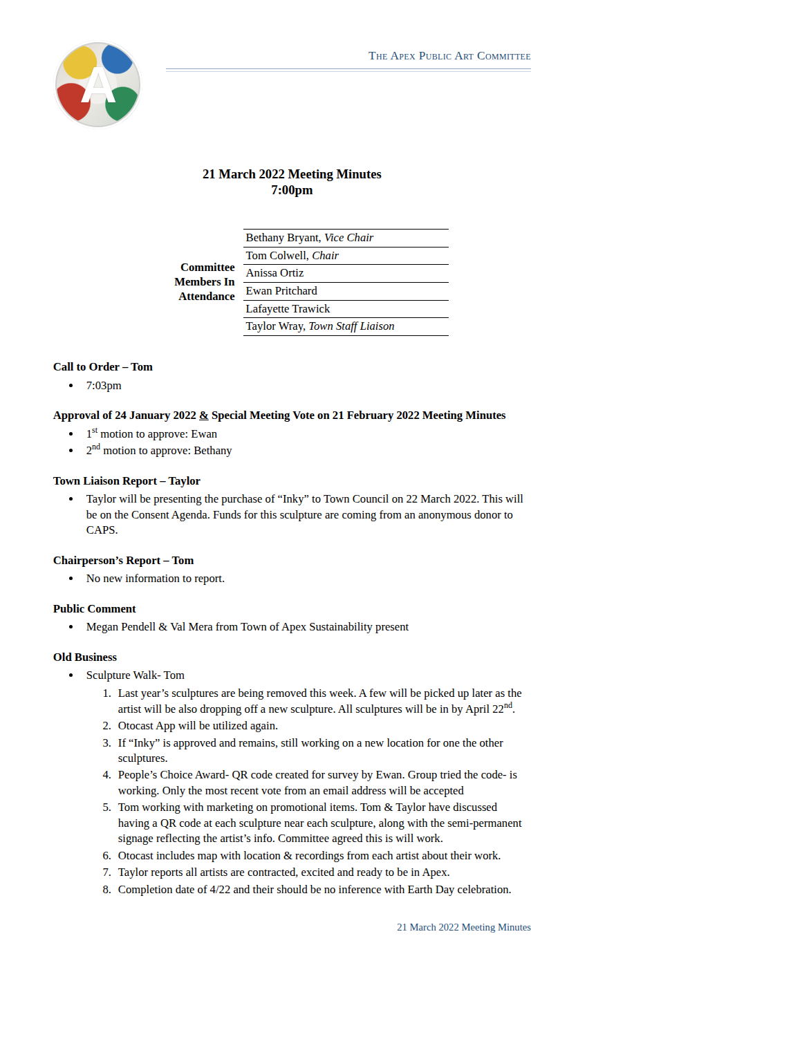The Apex Public Art Committee
21 March 2022 Meeting Minutes 7:00pm
| Committee Members In Attendance | / Bethany Bryant, Vice Chair / / Tom Colwell, Chair / / Anissa Ortiz / / Ewan Pritchard / / Lafayette Trawick / / Taylor Wray, Town Staff Liaison / |
Call to Order – Tom
7:03pm
Approval of 24 January 2022 & Special Meeting Vote on 21 February 2022 Meeting Minutes
1st motion to approve: Ewan
2nd motion to approve: Bethany
Town Liaison Report – Taylor
Taylor will be presenting the purchase of “Inky” to Town Council on 22 March 2022. This will be on the Consent Agenda. Funds for this sculpture are coming from an anonymous donor to CAPS.
Chairperson’s Report – Tom
No new information to report.
Public Comment
Megan Pendell & Val Mera from Town of Apex Sustainability present
Old Business
Sculpture Walk- Tom
Last year’s sculptures are being removed this week. A few will be picked up later as the artist will be also dropping off a new sculpture. All sculptures will be in by April 22nd.
Otocast App will be utilized again.
If “Inky” is approved and remains, still working on a new location for one the other sculptures.
People’s Choice Award- QR code created for survey by Ewan. Group tried the code- is working. Only the most recent vote from an email address will be accepted
Tom working with marketing on promotional items. Tom & Taylor have discussed having a QR code at each sculpture near each sculpture, along with the semi-permanent signage reflecting the artist’s info. Committee agreed this is will work.
Otocast includes map with location & recordings from each artist about their work.
Taylor reports all artists are contracted, excited and ready to be in Apex.
Completion date of 4/22 and their should be no inference with Earth Day celebration.
21 March 2022 Meeting Minutes